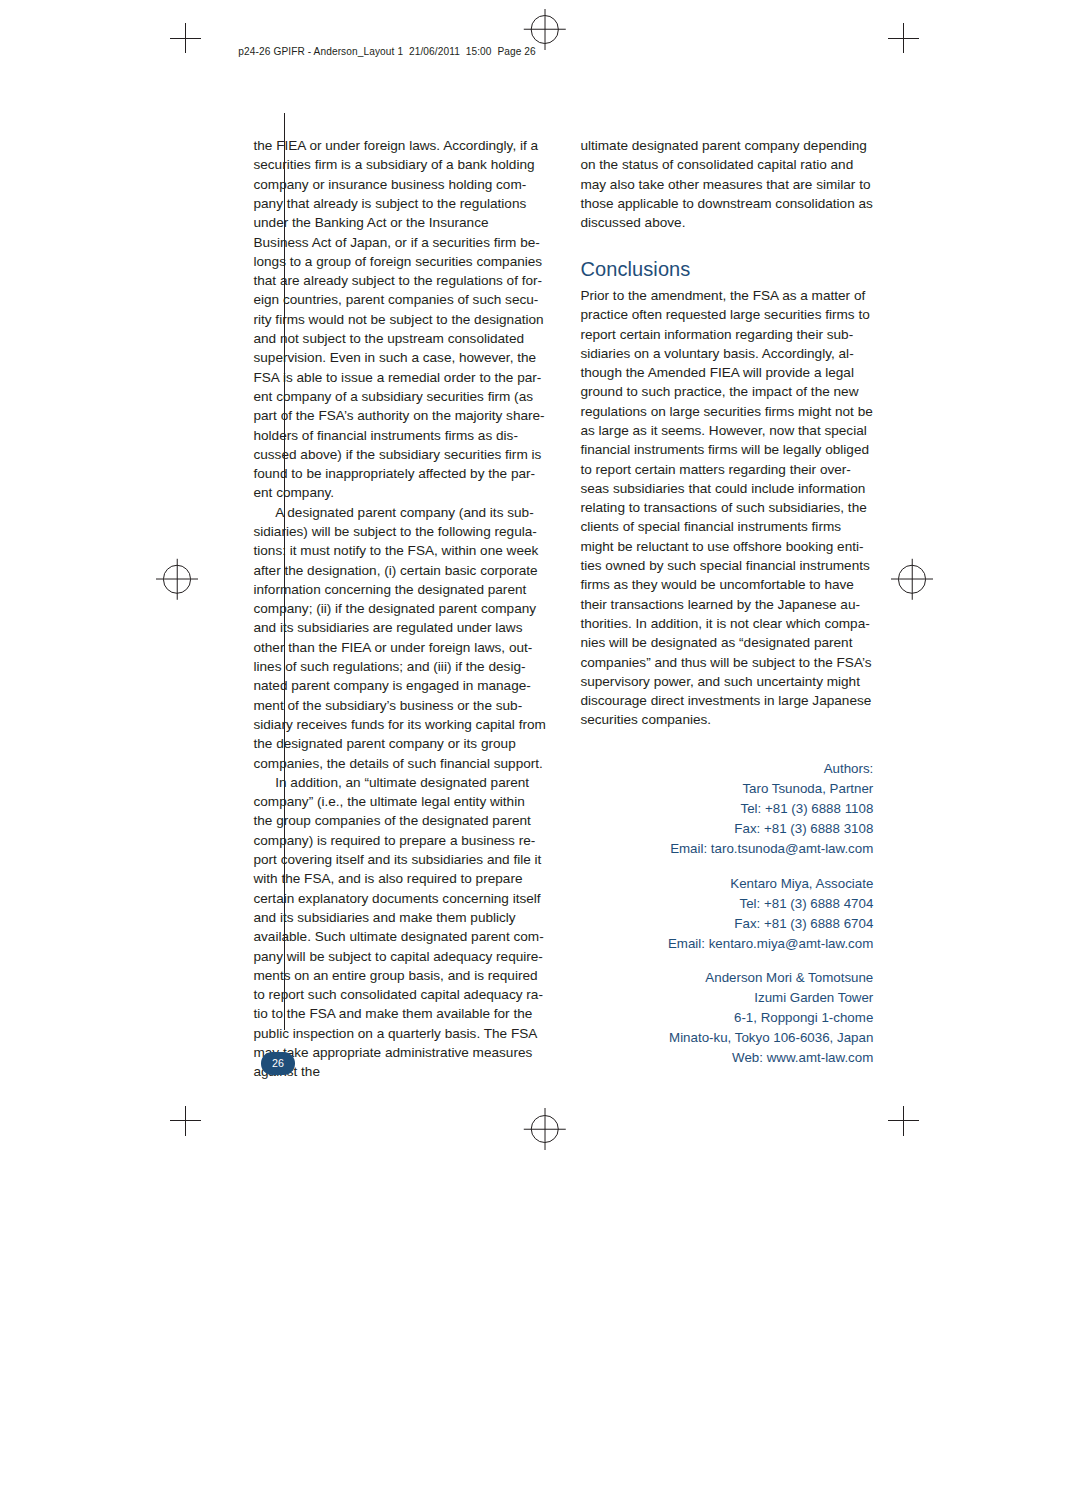p24-26 GPIFR - Anderson_Layout 1 21/06/2011 15:00 Page 26
the FIEA or under foreign laws. Accordingly, if a securities firm is a subsidiary of a bank holding company or insurance business holding company that already is subject to the regulations under the Banking Act or the Insurance Business Act of Japan, or if a securities firm belongs to a group of foreign securities companies that are already subject to the regulations of foreign countries, parent companies of such security firms would not be subject to the designation and not subject to the upstream consolidated supervision. Even in such a case, however, the FSA is able to issue a remedial order to the parent company of a subsidiary securities firm (as part of the FSA’s authority on the majority shareholders of financial instruments firms as discussed above) if the subsidiary securities firm is found to be inappropriately affected by the parent company.
A designated parent company (and its subsidiaries) will be subject to the following regulations: it must notify to the FSA, within one week after the designation, (i) certain basic corporate information concerning the designated parent company; (ii) if the designated parent company and its subsidiaries are regulated under laws other than the FIEA or under foreign laws, outlines of such regulations; and (iii) if the designated parent company is engaged in management of the subsidiary’s business or the subsidiary receives funds for its working capital from the designated parent company or its group companies, the details of such financial support.
In addition, an “ultimate designated parent company” (i.e., the ultimate legal entity within the group companies of the designated parent company) is required to prepare a business report covering itself and its subsidiaries and file it with the FSA, and is also required to prepare certain explanatory documents concerning itself and its subsidiaries and make them publicly available. Such ultimate designated parent company will be subject to capital adequacy requirements on an entire group basis, and is required to report such consolidated capital adequacy ratio to the FSA and make them available for the public inspection on a quarterly basis. The FSA may take appropriate administrative measures against the
ultimate designated parent company depending on the status of consolidated capital ratio and may also take other measures that are similar to those applicable to downstream consolidation as discussed above.
Conclusions
Prior to the amendment, the FSA as a matter of practice often requested large securities firms to report certain information regarding their subsidiaries on a voluntary basis. Accordingly, although the Amended FIEA will provide a legal ground to such practice, the impact of the new regulations on large securities firms might not be as large as it seems. However, now that special financial instruments firms will be legally obliged to report certain matters regarding their overseas subsidiaries that could include information relating to transactions of such subsidiaries, the clients of special financial instruments firms might be reluctant to use offshore booking entities owned by such special financial instruments firms as they would be uncomfortable to have their transactions learned by the Japanese authorities. In addition, it is not clear which companies will be designated as “designated parent companies” and thus will be subject to the FSA’s supervisory power, and such uncertainty might discourage direct investments in large Japanese securities companies.
Authors:
Taro Tsunoda, Partner
Tel: +81 (3) 6888 1108
Fax: +81 (3) 6888 3108
Email: taro.tsunoda@amt-law.com
Kentaro Miya, Associate
Tel: +81 (3) 6888 4704
Fax: +81 (3) 6888 6704
Email: kentaro.miya@amt-law.com
Anderson Mori & Tomotsune
Izumi Garden Tower
6-1, Roppongi 1-chome
Minato-ku, Tokyo 106-6036, Japan
Web: www.amt-law.com
26